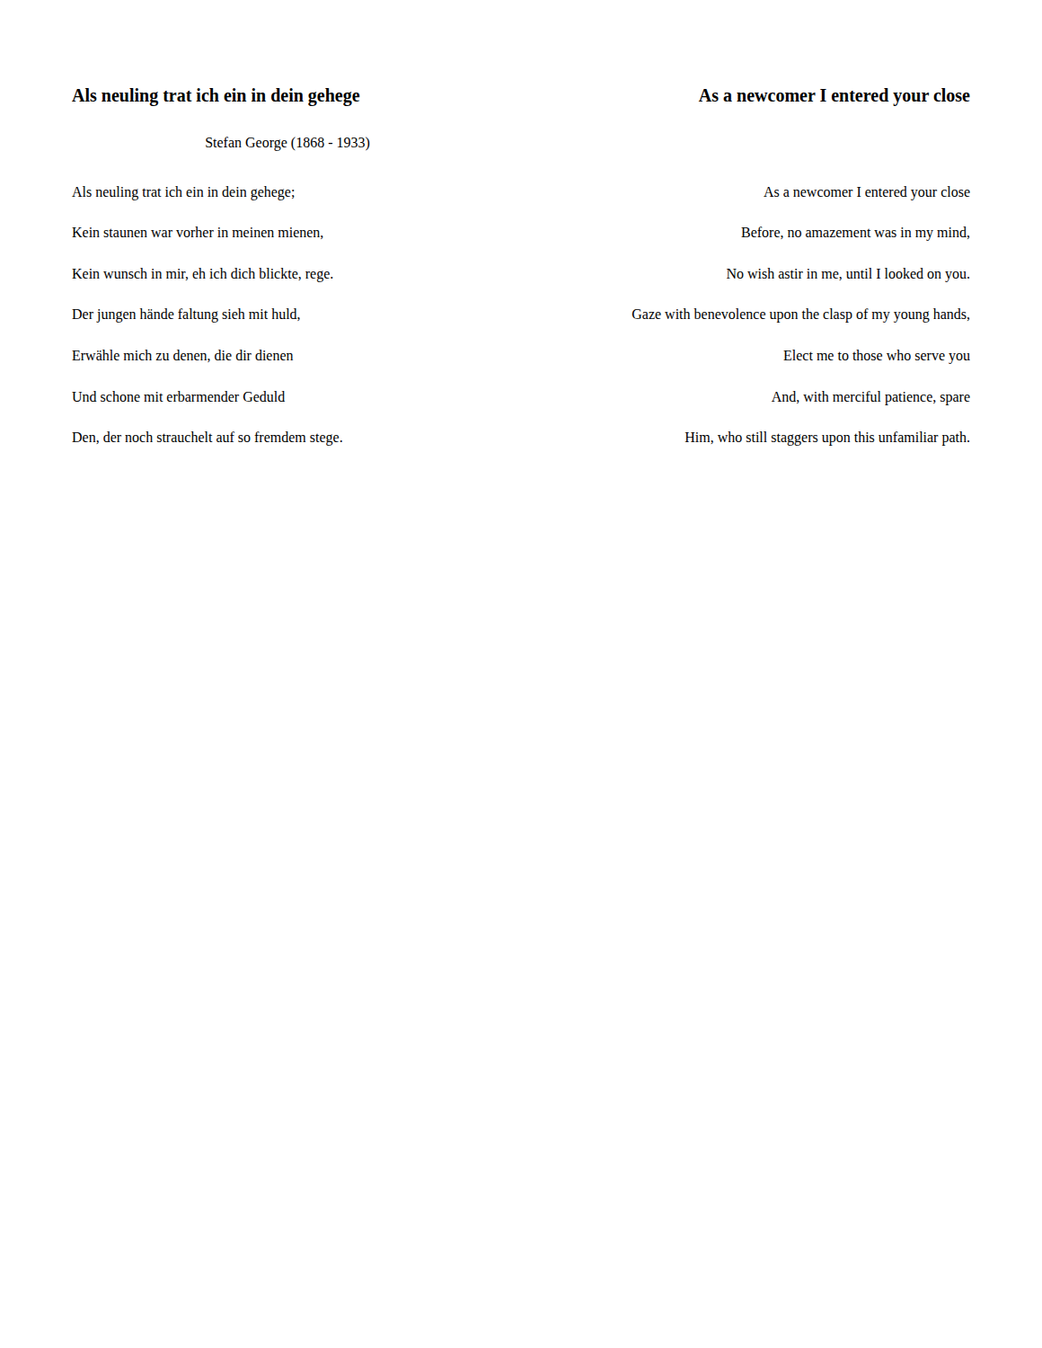Als neuling trat ich ein in dein gehege
Stefan George (1868 - 1933)
Als neuling trat ich ein in dein gehege;
Kein staunen war vorher in meinen mienen,
Kein wunsch in mir, eh ich dich blickte, rege.
Der jungen hände faltung sieh mit huld,
Erwähle mich zu denen, die dir dienen
Und schone mit erbarmender Geduld
Den, der noch strauchelt auf so fremdem stege.
As a newcomer I entered your close
Stefan George (1868 - 1933)
As a newcomer I entered your close
Before, no amazement was in my mind,
No wish astir in me, until I looked on you.
Gaze with benevolence upon the clasp of my young hands,
Elect me to those who serve you
And, with merciful patience, spare
Him, who still staggers upon this unfamiliar path.